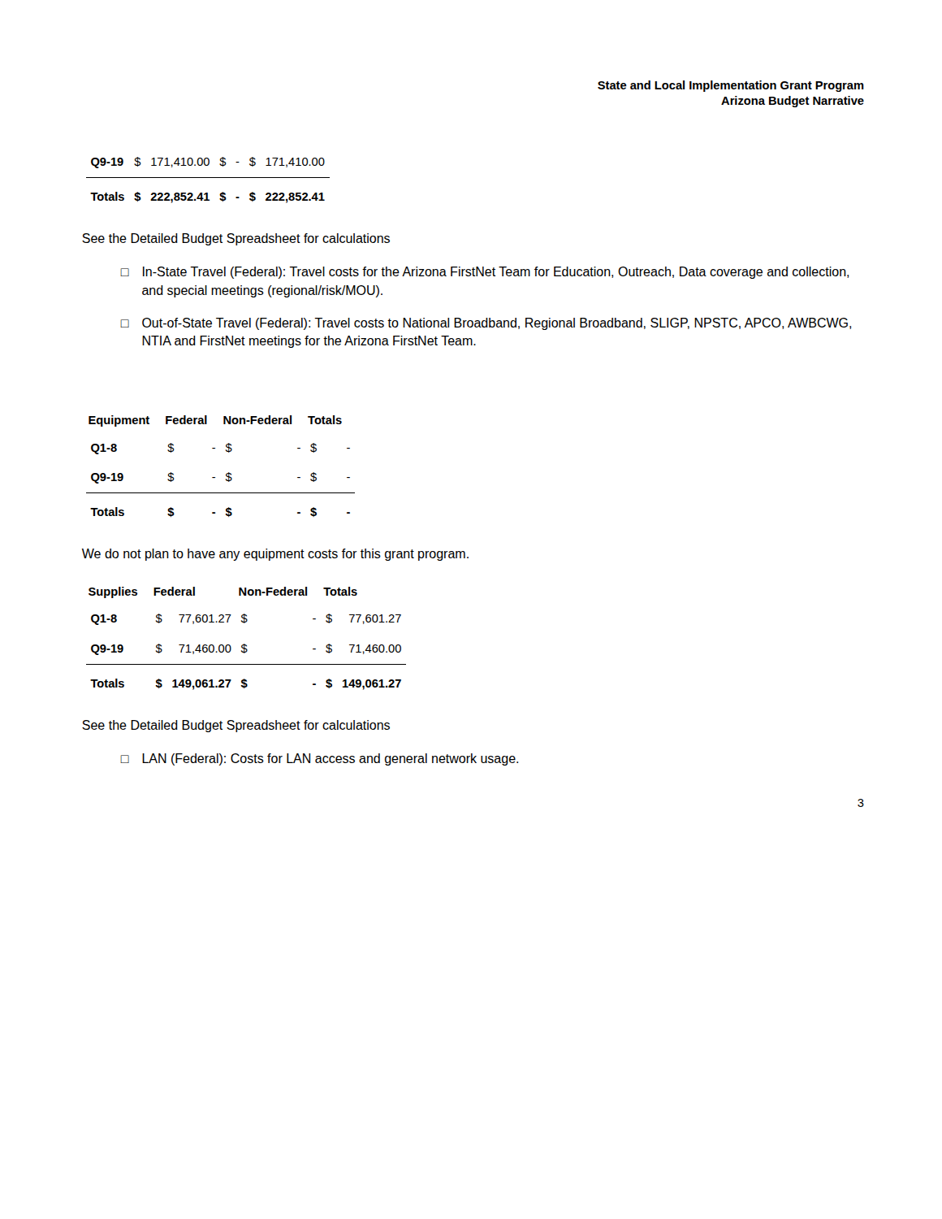State and Local Implementation Grant Program
Arizona Budget Narrative
| Q9-19 | $ | 171,410.00 | $ | - | $ | 171,410.00 |
| Totals | $ | 222,852.41 | $ | - | $ | 222,852.41 |
See the Detailed Budget Spreadsheet for calculations
In-State Travel (Federal): Travel costs for the Arizona FirstNet Team for Education, Outreach, Data coverage and collection, and special meetings (regional/risk/MOU).
Out-of-State Travel (Federal): Travel costs to National Broadband, Regional Broadband, SLIGP, NPSTC, APCO, AWBCWG, NTIA and FirstNet meetings for the Arizona FirstNet Team.
| Equipment | Federal | Non-Federal | Totals |
| --- | --- | --- | --- |
| Q1-8 | $ | - | $ | - | $ | - |
| Q9-19 | $ | - | $ | - | $ | - |
| Totals | $ | - | $ | - | $ | - |
We do not plan to have any equipment costs for this grant program.
| Supplies | Federal | Non-Federal | Totals |
| --- | --- | --- | --- |
| Q1-8 | $ | 77,601.27 | $ | - | $ | 77,601.27 |
| Q9-19 | $ | 71,460.00 | $ | - | $ | 71,460.00 |
| Totals | $ | 149,061.27 | $ | - | $ | 149,061.27 |
See the Detailed Budget Spreadsheet for calculations
LAN (Federal): Costs for LAN access and general network usage.
3